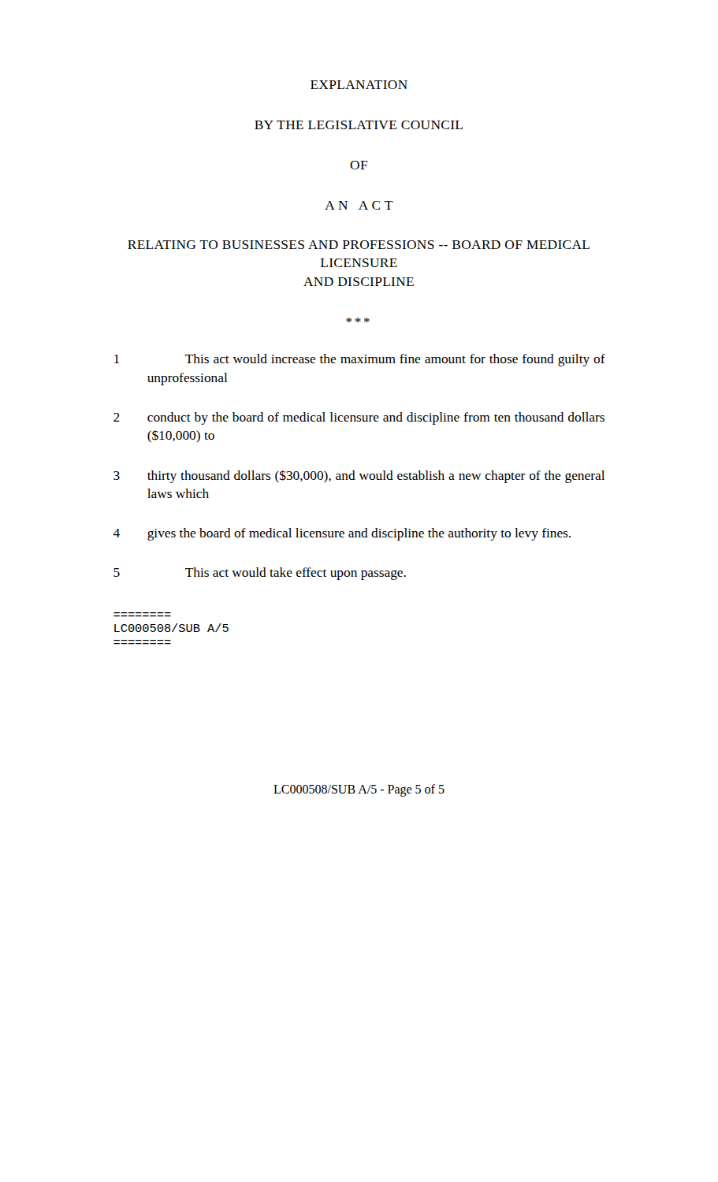EXPLANATION
BY THE LEGISLATIVE COUNCIL
OF
A N A C T
RELATING TO BUSINESSES AND PROFESSIONS -- BOARD OF MEDICAL LICENSURE
AND DISCIPLINE
***
| 1 | This act would increase the maximum fine amount for those found guilty of unprofessional |
| 2 | conduct by the board of medical licensure and discipline from ten thousand dollars ($10,000) to |
| 3 | thirty thousand dollars ($30,000), and would establish a new chapter of the general laws which |
| 4 | gives the board of medical licensure and discipline the authority to levy fines. |
| 5 | This act would take effect upon passage. |
========
LC000508/SUB A/5
========
LC000508/SUB A/5 - Page 5 of 5